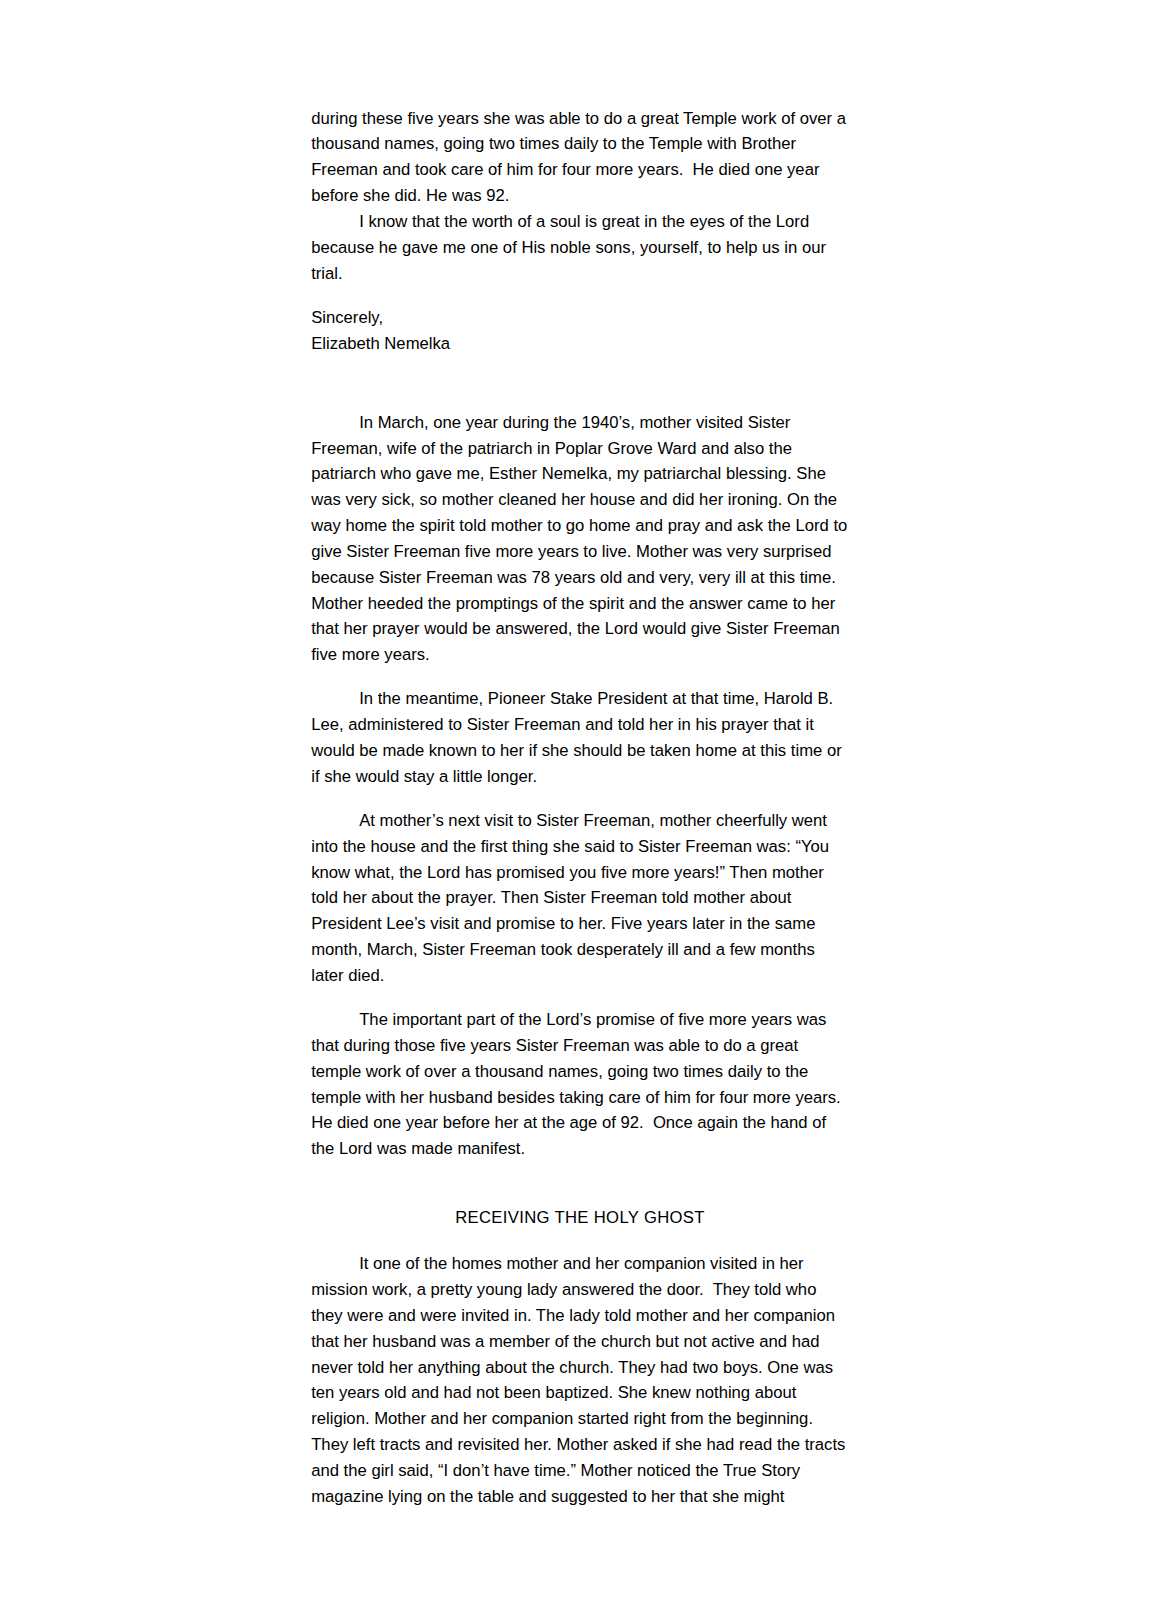during these five years she was able to do a great Temple work of over a thousand names, going two times daily to the Temple with Brother Freeman and took care of him for four more years. He died one year before she did. He was 92.
I know that the worth of a soul is great in the eyes of the Lord because he gave me one of His noble sons, yourself, to help us in our trial.
Sincerely,
Elizabeth Nemelka
In March, one year during the 1940’s, mother visited Sister Freeman, wife of the patriarch in Poplar Grove Ward and also the patriarch who gave me, Esther Nemelka, my patriarchal blessing. She was very sick, so mother cleaned her house and did her ironing. On the way home the spirit told mother to go home and pray and ask the Lord to give Sister Freeman five more years to live. Mother was very surprised because Sister Freeman was 78 years old and very, very ill at this time. Mother heeded the promptings of the spirit and the answer came to her that her prayer would be answered, the Lord would give Sister Freeman five more years.
In the meantime, Pioneer Stake President at that time, Harold B. Lee, administered to Sister Freeman and told her in his prayer that it would be made known to her if she should be taken home at this time or if she would stay a little longer.
At mother’s next visit to Sister Freeman, mother cheerfully went into the house and the first thing she said to Sister Freeman was: “You know what, the Lord has promised you five more years!” Then mother told her about the prayer. Then Sister Freeman told mother about President Lee’s visit and promise to her. Five years later in the same month, March, Sister Freeman took desperately ill and a few months later died.
The important part of the Lord’s promise of five more years was that during those five years Sister Freeman was able to do a great temple work of over a thousand names, going two times daily to the temple with her husband besides taking care of him for four more years. He died one year before her at the age of 92. Once again the hand of the Lord was made manifest.
RECEIVING THE HOLY GHOST
It one of the homes mother and her companion visited in her mission work, a pretty young lady answered the door. They told who they were and were invited in. The lady told mother and her companion that her husband was a member of the church but not active and had never told her anything about the church. They had two boys. One was ten years old and had not been baptized. She knew nothing about religion. Mother and her companion started right from the beginning. They left tracts and revisited her. Mother asked if she had read the tracts and the girl said, “I don’t have time.” Mother noticed the True Story magazine lying on the table and suggested to her that she might